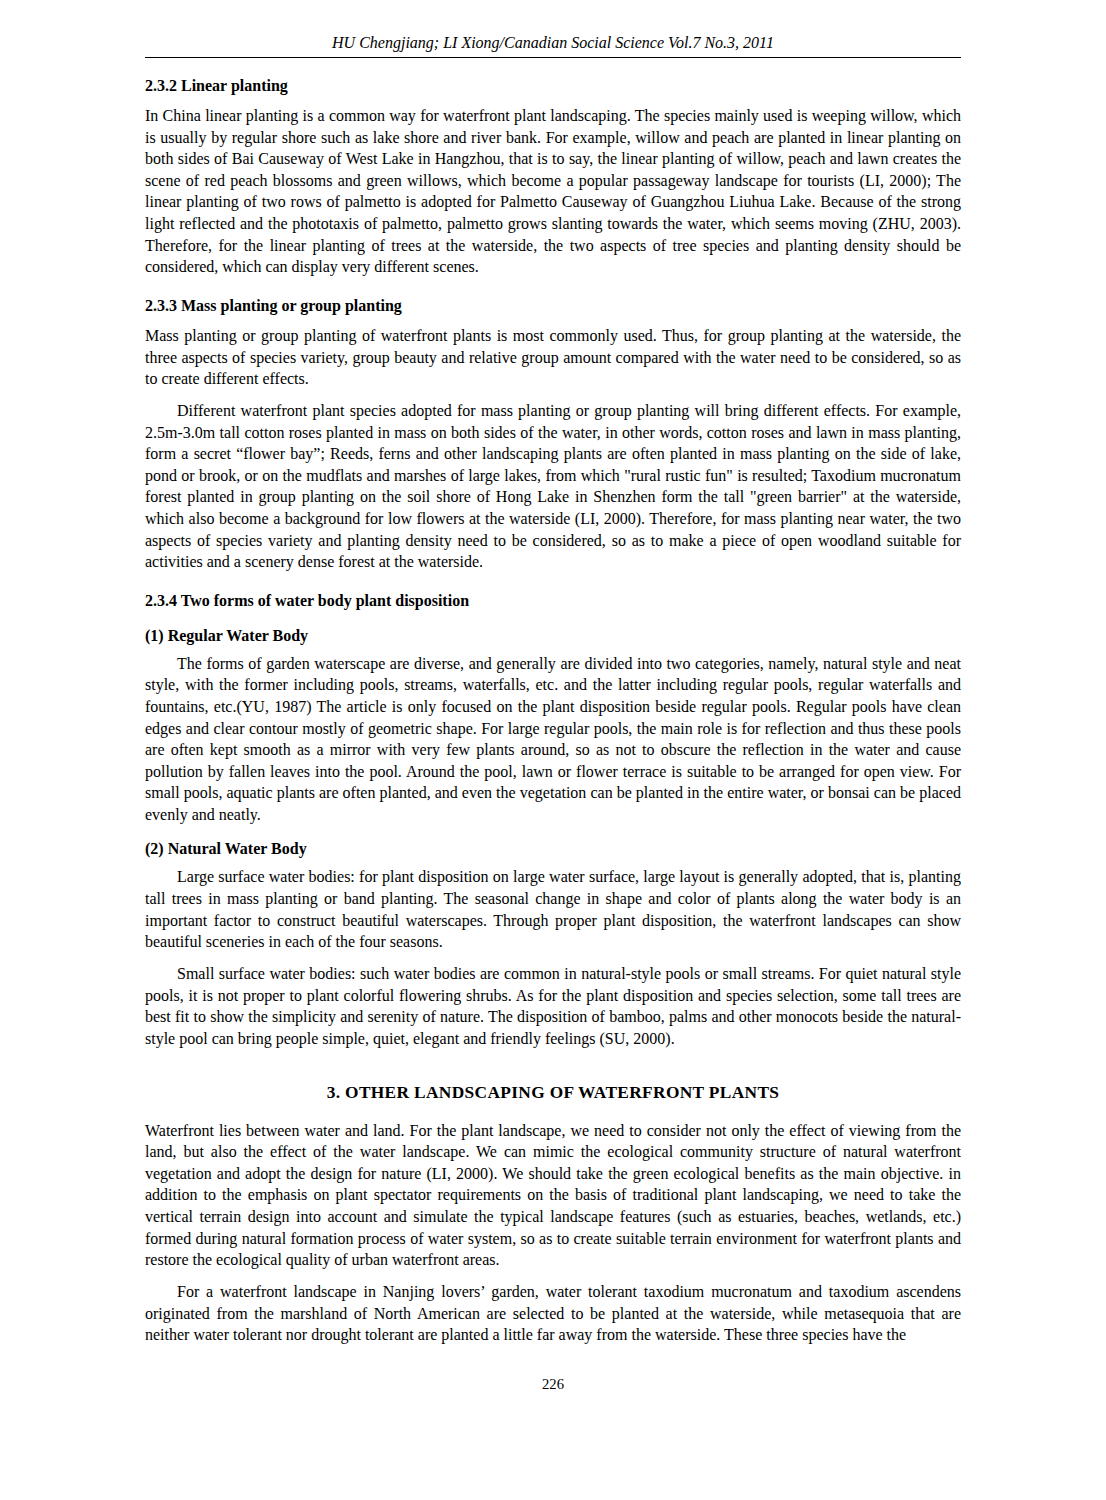HU Chengjiang; LI Xiong/Canadian Social Science Vol.7 No.3, 2011
2.3.2 Linear planting
In China linear planting is a common way for waterfront plant landscaping. The species mainly used is weeping willow, which is usually by regular shore such as lake shore and river bank. For example, willow and peach are planted in linear planting on both sides of Bai Causeway of West Lake in Hangzhou, that is to say, the linear planting of willow, peach and lawn creates the scene of red peach blossoms and green willows, which become a popular passageway landscape for tourists (LI, 2000); The linear planting of two rows of palmetto is adopted for Palmetto Causeway of Guangzhou Liuhua Lake. Because of the strong light reflected and the phototaxis of palmetto, palmetto grows slanting towards the water, which seems moving (ZHU, 2003). Therefore, for the linear planting of trees at the waterside, the two aspects of tree species and planting density should be considered, which can display very different scenes.
2.3.3 Mass planting or group planting
Mass planting or group planting of waterfront plants is most commonly used. Thus, for group planting at the waterside, the three aspects of species variety, group beauty and relative group amount compared with the water need to be considered, so as to create different effects.
Different waterfront plant species adopted for mass planting or group planting will bring different effects. For example, 2.5m-3.0m tall cotton roses planted in mass on both sides of the water, in other words, cotton roses and lawn in mass planting, form a secret “flower bay”; Reeds, ferns and other landscaping plants are often planted in mass planting on the side of lake, pond or brook, or on the mudflats and marshes of large lakes, from which "rural rustic fun" is resulted; Taxodium mucronatum forest planted in group planting on the soil shore of Hong Lake in Shenzhen form the tall "green barrier" at the waterside, which also become a background for low flowers at the waterside (LI, 2000). Therefore, for mass planting near water, the two aspects of species variety and planting density need to be considered, so as to make a piece of open woodland suitable for activities and a scenery dense forest at the waterside.
2.3.4 Two forms of water body plant disposition
(1) Regular Water Body
The forms of garden waterscape are diverse, and generally are divided into two categories, namely, natural style and neat style, with the former including pools, streams, waterfalls, etc. and the latter including regular pools, regular waterfalls and fountains, etc.(YU, 1987) The article is only focused on the plant disposition beside regular pools. Regular pools have clean edges and clear contour mostly of geometric shape. For large regular pools, the main role is for reflection and thus these pools are often kept smooth as a mirror with very few plants around, so as not to obscure the reflection in the water and cause pollution by fallen leaves into the pool. Around the pool, lawn or flower terrace is suitable to be arranged for open view. For small pools, aquatic plants are often planted, and even the vegetation can be planted in the entire water, or bonsai can be placed evenly and neatly.
(2) Natural Water Body
Large surface water bodies: for plant disposition on large water surface, large layout is generally adopted, that is, planting tall trees in mass planting or band planting. The seasonal change in shape and color of plants along the water body is an important factor to construct beautiful waterscapes. Through proper plant disposition, the waterfront landscapes can show beautiful sceneries in each of the four seasons.
Small surface water bodies: such water bodies are common in natural-style pools or small streams. For quiet natural style pools, it is not proper to plant colorful flowering shrubs. As for the plant disposition and species selection, some tall trees are best fit to show the simplicity and serenity of nature. The disposition of bamboo, palms and other monocots beside the natural-style pool can bring people simple, quiet, elegant and friendly feelings (SU, 2000).
3. OTHER LANDSCAPING OF WATERFRONT PLANTS
Waterfront lies between water and land. For the plant landscape, we need to consider not only the effect of viewing from the land, but also the effect of the water landscape. We can mimic the ecological community structure of natural waterfront vegetation and adopt the design for nature (LI, 2000). We should take the green ecological benefits as the main objective. in addition to the emphasis on plant spectator requirements on the basis of traditional plant landscaping, we need to take the vertical terrain design into account and simulate the typical landscape features (such as estuaries, beaches, wetlands, etc.) formed during natural formation process of water system, so as to create suitable terrain environment for waterfront plants and restore the ecological quality of urban waterfront areas.
For a waterfront landscape in Nanjing lovers’ garden, water tolerant taxodium mucronatum and taxodium ascendens originated from the marshland of North American are selected to be planted at the waterside, while metasequoia that are neither water tolerant nor drought tolerant are planted a little far away from the waterside. These three species have the
226